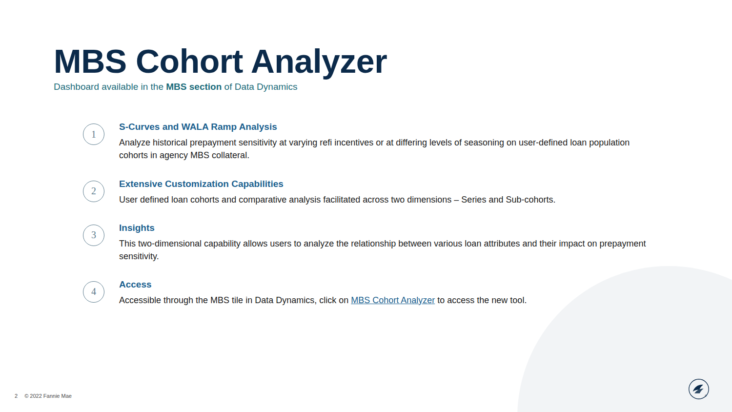MBS Cohort Analyzer
Dashboard available in the MBS section of Data Dynamics
1
S-Curves and WALA Ramp Analysis
Analyze historical prepayment sensitivity at varying refi incentives or at differing levels of seasoning on user-defined loan population cohorts in agency MBS collateral.
2
Extensive Customization Capabilities
User defined loan cohorts and comparative analysis facilitated across two dimensions – Series and Sub-cohorts.
3
Insights
This two-dimensional capability allows users to analyze the relationship between various loan attributes and their impact on prepayment sensitivity.
4
Access
Accessible through the MBS tile in Data Dynamics, click on MBS Cohort Analyzer to access the new tool.
2© 2022 Fannie Mae
®